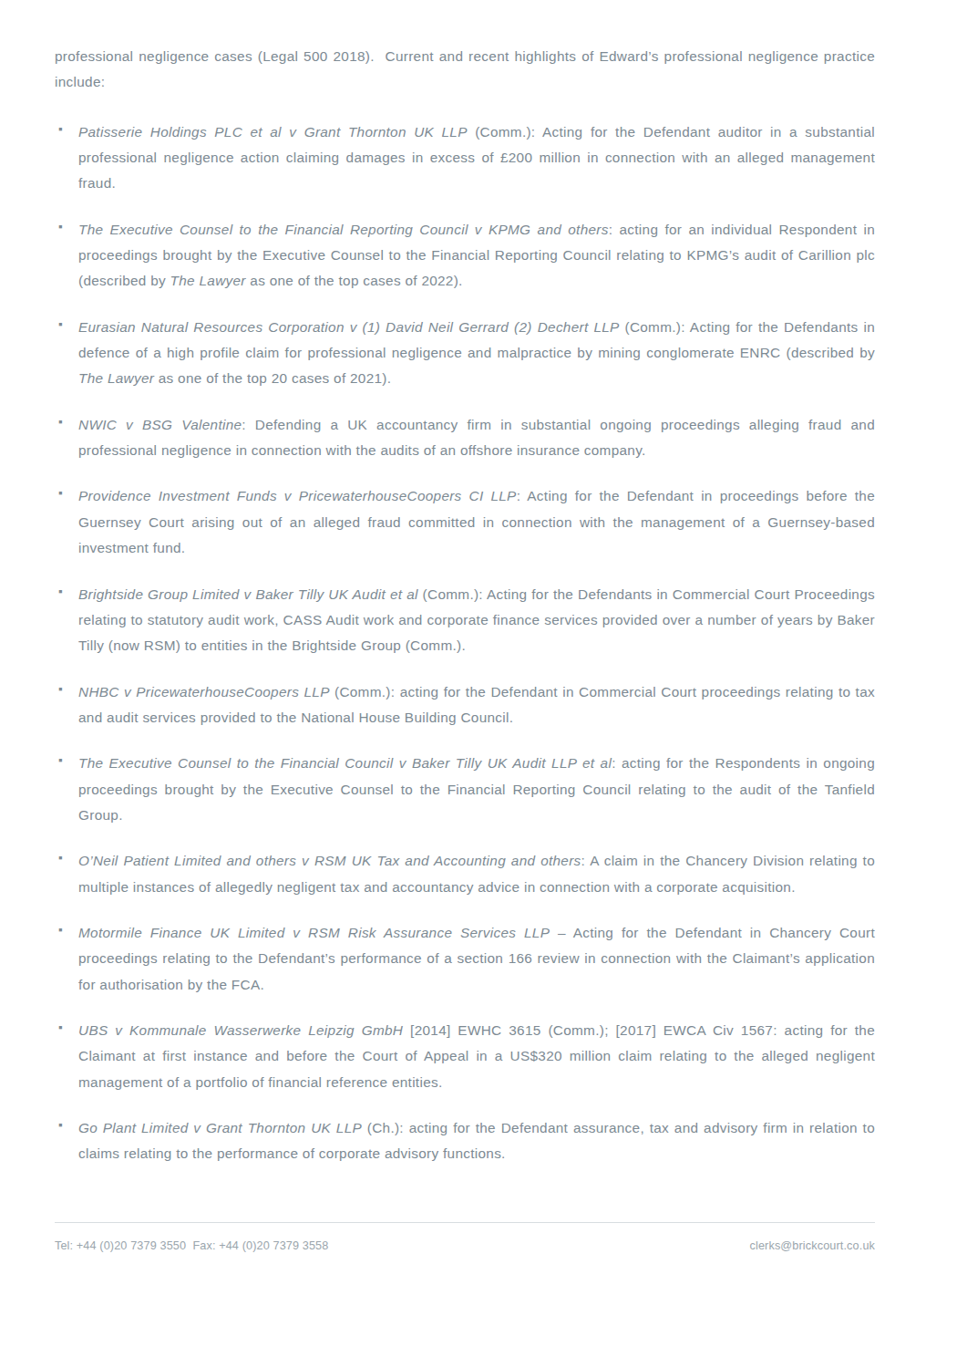professional negligence cases (Legal 500 2018). Current and recent highlights of Edward’s professional negligence practice include:
Patisserie Holdings PLC et al v Grant Thornton UK LLP (Comm.): Acting for the Defendant auditor in a substantial professional negligence action claiming damages in excess of £200 million in connection with an alleged management fraud.
The Executive Counsel to the Financial Reporting Council v KPMG and others: acting for an individual Respondent in proceedings brought by the Executive Counsel to the Financial Reporting Council relating to KPMG’s audit of Carillion plc (described by The Lawyer as one of the top cases of 2022).
Eurasian Natural Resources Corporation v (1) David Neil Gerrard (2) Dechert LLP (Comm.): Acting for the Defendants in defence of a high profile claim for professional negligence and malpractice by mining conglomerate ENRC (described by The Lawyer as one of the top 20 cases of 2021).
NWIC v BSG Valentine: Defending a UK accountancy firm in substantial ongoing proceedings alleging fraud and professional negligence in connection with the audits of an offshore insurance company.
Providence Investment Funds v PricewaterhouseCoopers CI LLP: Acting for the Defendant in proceedings before the Guernsey Court arising out of an alleged fraud committed in connection with the management of a Guernsey-based investment fund.
Brightside Group Limited v Baker Tilly UK Audit et al (Comm.): Acting for the Defendants in Commercial Court Proceedings relating to statutory audit work, CASS Audit work and corporate finance services provided over a number of years by Baker Tilly (now RSM) to entities in the Brightside Group (Comm.).
NHBC v PricewaterhouseCoopers LLP (Comm.): acting for the Defendant in Commercial Court proceedings relating to tax and audit services provided to the National House Building Council.
The Executive Counsel to the Financial Council v Baker Tilly UK Audit LLP et al: acting for the Respondents in ongoing proceedings brought by the Executive Counsel to the Financial Reporting Council relating to the audit of the Tanfield Group.
O’Neil Patient Limited and others v RSM UK Tax and Accounting and others: A claim in the Chancery Division relating to multiple instances of allegedly negligent tax and accountancy advice in connection with a corporate acquisition.
Motormile Finance UK Limited v RSM Risk Assurance Services LLP – Acting for the Defendant in Chancery Court proceedings relating to the Defendant’s performance of a section 166 review in connection with the Claimant’s application for authorisation by the FCA.
UBS v Kommunale Wasserwerke Leipzig GmbH [2014] EWHC 3615 (Comm.); [2017] EWCA Civ 1567: acting for the Claimant at first instance and before the Court of Appeal in a US$320 million claim relating to the alleged negligent management of a portfolio of financial reference entities.
Go Plant Limited v Grant Thornton UK LLP (Ch.): acting for the Defendant assurance, tax and advisory firm in relation to claims relating to the performance of corporate advisory functions.
Tel: +44 (0)20 7379 3550 Fax: +44 (0)20 7379 3558 clerks@brickcourt.co.uk